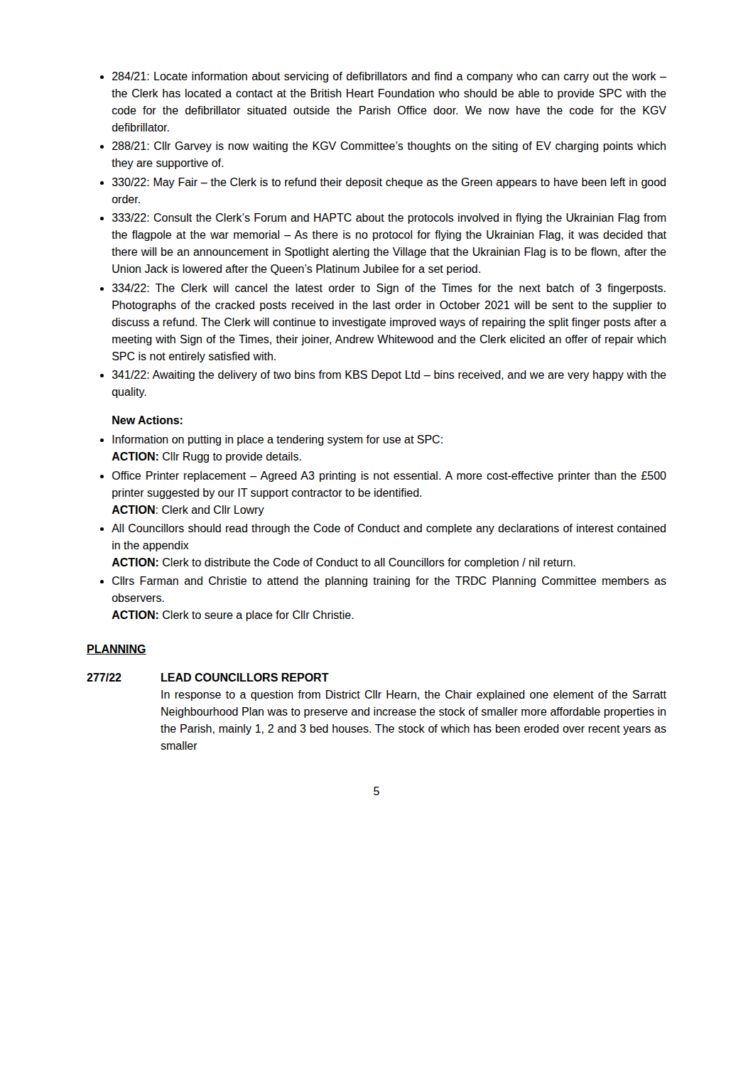284/21: Locate information about servicing of defibrillators and find a company who can carry out the work – the Clerk has located a contact at the British Heart Foundation who should be able to provide SPC with the code for the defibrillator situated outside the Parish Office door. We now have the code for the KGV defibrillator.
288/21: Cllr Garvey is now waiting the KGV Committee’s thoughts on the siting of EV charging points which they are supportive of.
330/22: May Fair – the Clerk is to refund their deposit cheque as the Green appears to have been left in good order.
333/22: Consult the Clerk’s Forum and HAPTC about the protocols involved in flying the Ukrainian Flag from the flagpole at the war memorial – As there is no protocol for flying the Ukrainian Flag, it was decided that there will be an announcement in Spotlight alerting the Village that the Ukrainian Flag is to be flown, after the Union Jack is lowered after the Queen’s Platinum Jubilee for a set period.
334/22: The Clerk will cancel the latest order to Sign of the Times for the next batch of 3 fingerposts. Photographs of the cracked posts received in the last order in October 2021 will be sent to the supplier to discuss a refund. The Clerk will continue to investigate improved ways of repairing the split finger posts after a meeting with Sign of the Times, their joiner, Andrew Whitewood and the Clerk elicited an offer of repair which SPC is not entirely satisfied with.
341/22: Awaiting the delivery of two bins from KBS Depot Ltd – bins received, and we are very happy with the quality.
New Actions:
Information on putting in place a tendering system for use at SPC:
ACTION: Cllr Rugg to provide details.
Office Printer replacement – Agreed A3 printing is not essential. A more cost-effective printer than the £500 printer suggested by our IT support contractor to be identified.
ACTION: Clerk and Cllr Lowry
All Councillors should read through the Code of Conduct and complete any declarations of interest contained in the appendix
ACTION: Clerk to distribute the Code of Conduct to all Councillors for completion / nil return.
Cllrs Farman and Christie to attend the planning training for the TRDC Planning Committee members as observers.
ACTION: Clerk to seure a place for Cllr Christie.
PLANNING
277/22
LEAD COUNCILLORS REPORT
In response to a question from District Cllr Hearn, the Chair explained one element of the Sarratt Neighbourhood Plan was to preserve and increase the stock of smaller more affordable properties in the Parish, mainly 1, 2 and 3 bed houses. The stock of which has been eroded over recent years as smaller
5